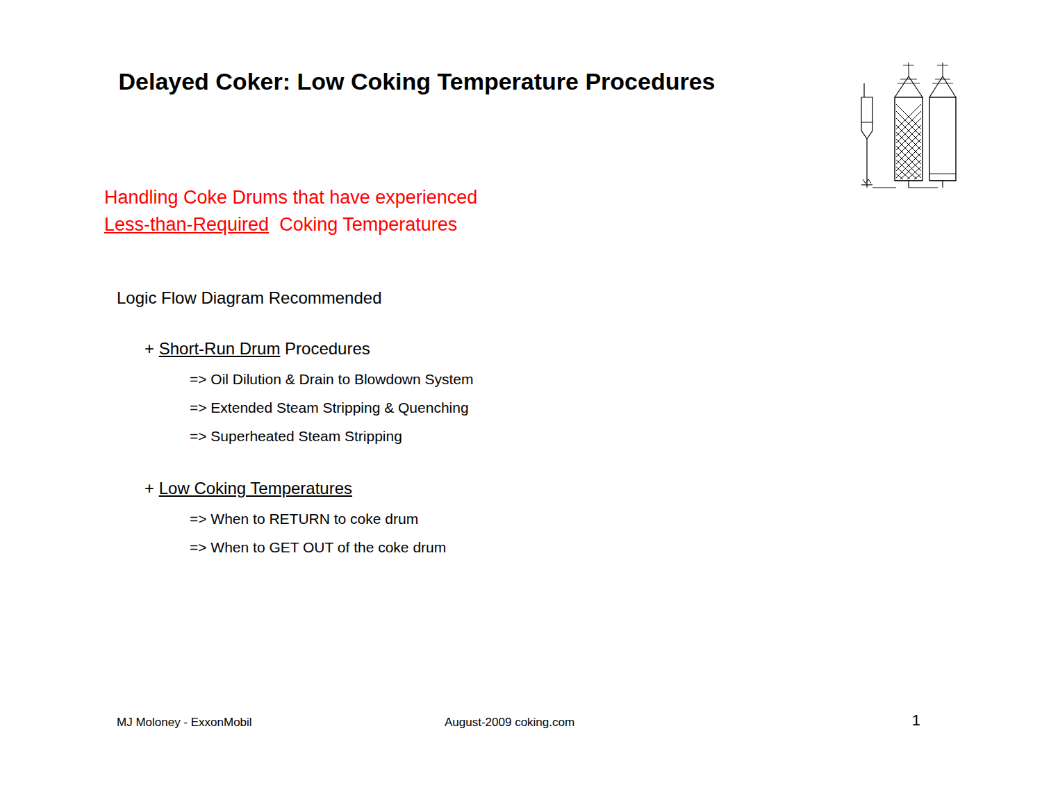Delayed Coker: Low Coking Temperature Procedures
Handling Coke Drums that have experienced
Less-than-Required Coking Temperatures
Logic Flow Diagram Recommended
+ Short-Run Drum Procedures
=> Oil Dilution & Drain to Blowdown System
=> Extended Steam Stripping & Quenching
=> Superheated Steam Stripping
+ Low Coking Temperatures
=> When to RETURN to coke drum
=> When to GET OUT of the coke drum
MJ Moloney - ExxonMobil August-2009 coking.com 1